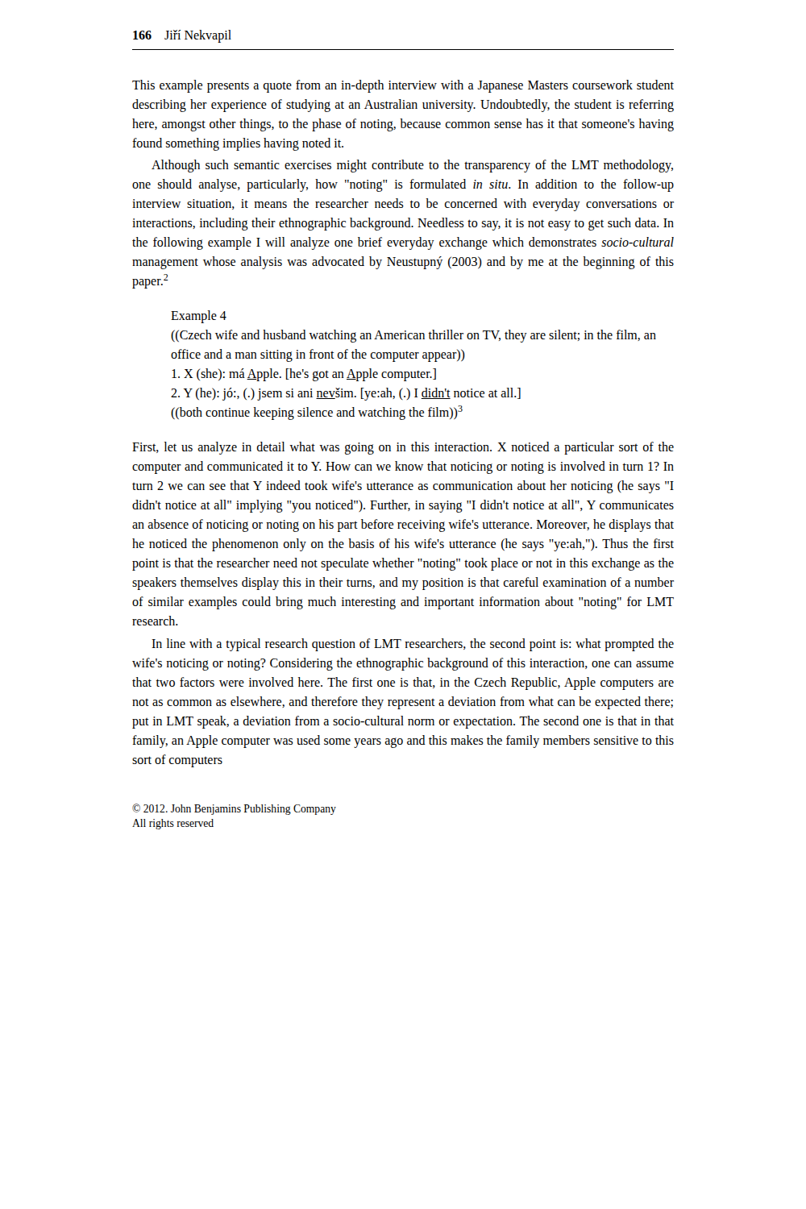166 Jiří Nekvapil
This example presents a quote from an in-depth interview with a Japanese Masters coursework student describing her experience of studying at an Australian university. Undoubtedly, the student is referring here, amongst other things, to the phase of noting, because common sense has it that someone's having found something implies having noted it.
Although such semantic exercises might contribute to the transparency of the LMT methodology, one should analyse, particularly, how "noting" is formulated in situ. In addition to the follow-up interview situation, it means the researcher needs to be concerned with everyday conversations or interactions, including their ethnographic background. Needless to say, it is not easy to get such data. In the following example I will analyze one brief everyday exchange which demonstrates socio-cultural management whose analysis was advocated by Neustupný (2003) and by me at the beginning of this paper.2
Example 4
((Czech wife and husband watching an American thriller on TV, they are silent; in the film, an office and a man sitting in front of the computer appear))
1. X (she): má Apple. [he's got an Apple computer.]
2. Y (he): jó:, (.) jsem si ani nevšim. [ye:ah, (.) I didn't notice at all.]
((both continue keeping silence and watching the film))3
First, let us analyze in detail what was going on in this interaction. X noticed a particular sort of the computer and communicated it to Y. How can we know that noticing or noting is involved in turn 1? In turn 2 we can see that Y indeed took wife's utterance as communication about her noticing (he says "I didn't notice at all" implying "you noticed"). Further, in saying "I didn't notice at all", Y communicates an absence of noticing or noting on his part before receiving wife's utterance. Moreover, he displays that he noticed the phenomenon only on the basis of his wife's utterance (he says "ye:ah,"). Thus the first point is that the researcher need not speculate whether "noting" took place or not in this exchange as the speakers themselves display this in their turns, and my position is that careful examination of a number of similar examples could bring much interesting and important information about "noting" for LMT research.
In line with a typical research question of LMT researchers, the second point is: what prompted the wife's noticing or noting? Considering the ethnographic background of this interaction, one can assume that two factors were involved here. The first one is that, in the Czech Republic, Apple computers are not as common as elsewhere, and therefore they represent a deviation from what can be expected there; put in LMT speak, a deviation from a socio-cultural norm or expectation. The second one is that in that family, an Apple computer was used some years ago and this makes the family members sensitive to this sort of computers
© 2012. John Benjamins Publishing Company
All rights reserved